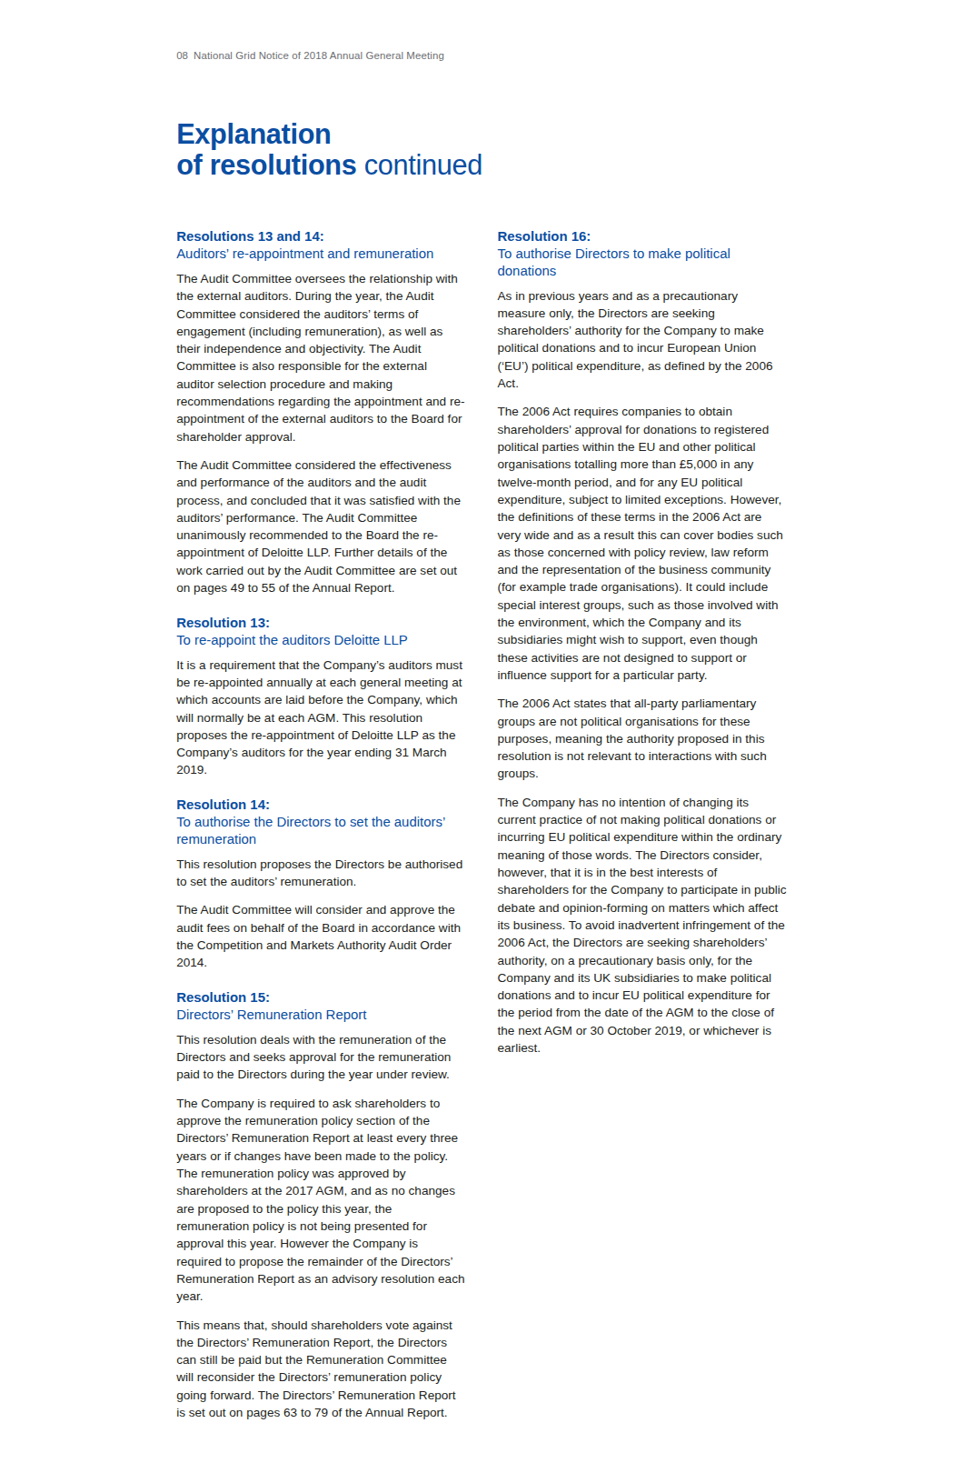08 National Grid Notice of 2018 Annual General Meeting
Explanation
of resolutions continued
Resolutions 13 and 14:Auditors’ re-appointment and remuneration
The Audit Committee oversees the relationship with the external auditors. During the year, the Audit Committee considered the auditors’ terms of engagement (including remuneration), as well as their independence and objectivity. The Audit Committee is also responsible for the external auditor selection procedure and making recommendations regarding the appointment and re-appointment of the external auditors to the Board for shareholder approval.
The Audit Committee considered the effectiveness and performance of the auditors and the audit process, and concluded that it was satisfied with the auditors’ performance. The Audit Committee unanimously recommended to the Board the re-appointment of Deloitte LLP. Further details of the work carried out by the Audit Committee are set out on pages 49 to 55 of the Annual Report.
Resolution 13:
To re-appoint the auditors Deloitte LLP
It is a requirement that the Company’s auditors must be re-appointed annually at each general meeting at which accounts are laid before the Company, which will normally be at each AGM. This resolution proposes the re-appointment of Deloitte LLP as the Company’s auditors for the year ending 31 March 2019.
Resolution 14:
To authorise the Directors to set the auditors’ remuneration
This resolution proposes the Directors be authorised to set the auditors’ remuneration.
The Audit Committee will consider and approve the audit fees on behalf of the Board in accordance with the Competition and Markets Authority Audit Order 2014.
Resolution 15:Directors’ Remuneration Report
This resolution deals with the remuneration of the Directors and seeks approval for the remuneration paid to the Directors during the year under review.
The Company is required to ask shareholders to approve the remuneration policy section of the Directors’ Remuneration Report at least every three years or if changes have been made to the policy. The remuneration policy was approved by shareholders at the 2017 AGM, and as no changes are proposed to the policy this year, the remuneration policy is not being presented for approval this year. However the Company is required to propose the remainder of the Directors’ Remuneration Report as an advisory resolution each year.
This means that, should shareholders vote against the Directors’ Remuneration Report, the Directors can still be paid but the Remuneration Committee will reconsider the Directors’ remuneration policy going forward. The Directors’ Remuneration Report is set out on pages 63 to 79 of the Annual Report.
Resolution 16:To authorise Directors to make political donations
As in previous years and as a precautionary measure only, the Directors are seeking shareholders’ authority for the Company to make political donations and to incur European Union (‘EU’) political expenditure, as defined by the 2006 Act.
The 2006 Act requires companies to obtain shareholders’ approval for donations to registered political parties within the EU and other political organisations totalling more than £5,000 in any twelve-month period, and for any EU political expenditure, subject to limited exceptions. However, the definitions of these terms in the 2006 Act are very wide and as a result this can cover bodies such as those concerned with policy review, law reform and the representation of the business community (for example trade organisations). It could include special interest groups, such as those involved with the environment, which the Company and its subsidiaries might wish to support, even though these activities are not designed to support or influence support for a particular party.
The 2006 Act states that all-party parliamentary groups are not political organisations for these purposes, meaning the authority proposed in this resolution is not relevant to interactions with such groups.
The Company has no intention of changing its current practice of not making political donations or incurring EU political expenditure within the ordinary meaning of those words. The Directors consider, however, that it is in the best interests of shareholders for the Company to participate in public debate and opinion-forming on matters which affect its business. To avoid inadvertent infringement of the 2006 Act, the Directors are seeking shareholders’ authority, on a precautionary basis only, for the Company and its UK subsidiaries to make political donations and to incur EU political expenditure for the period from the date of the AGM to the close of the next AGM or 30 October 2019, or whichever is earliest.